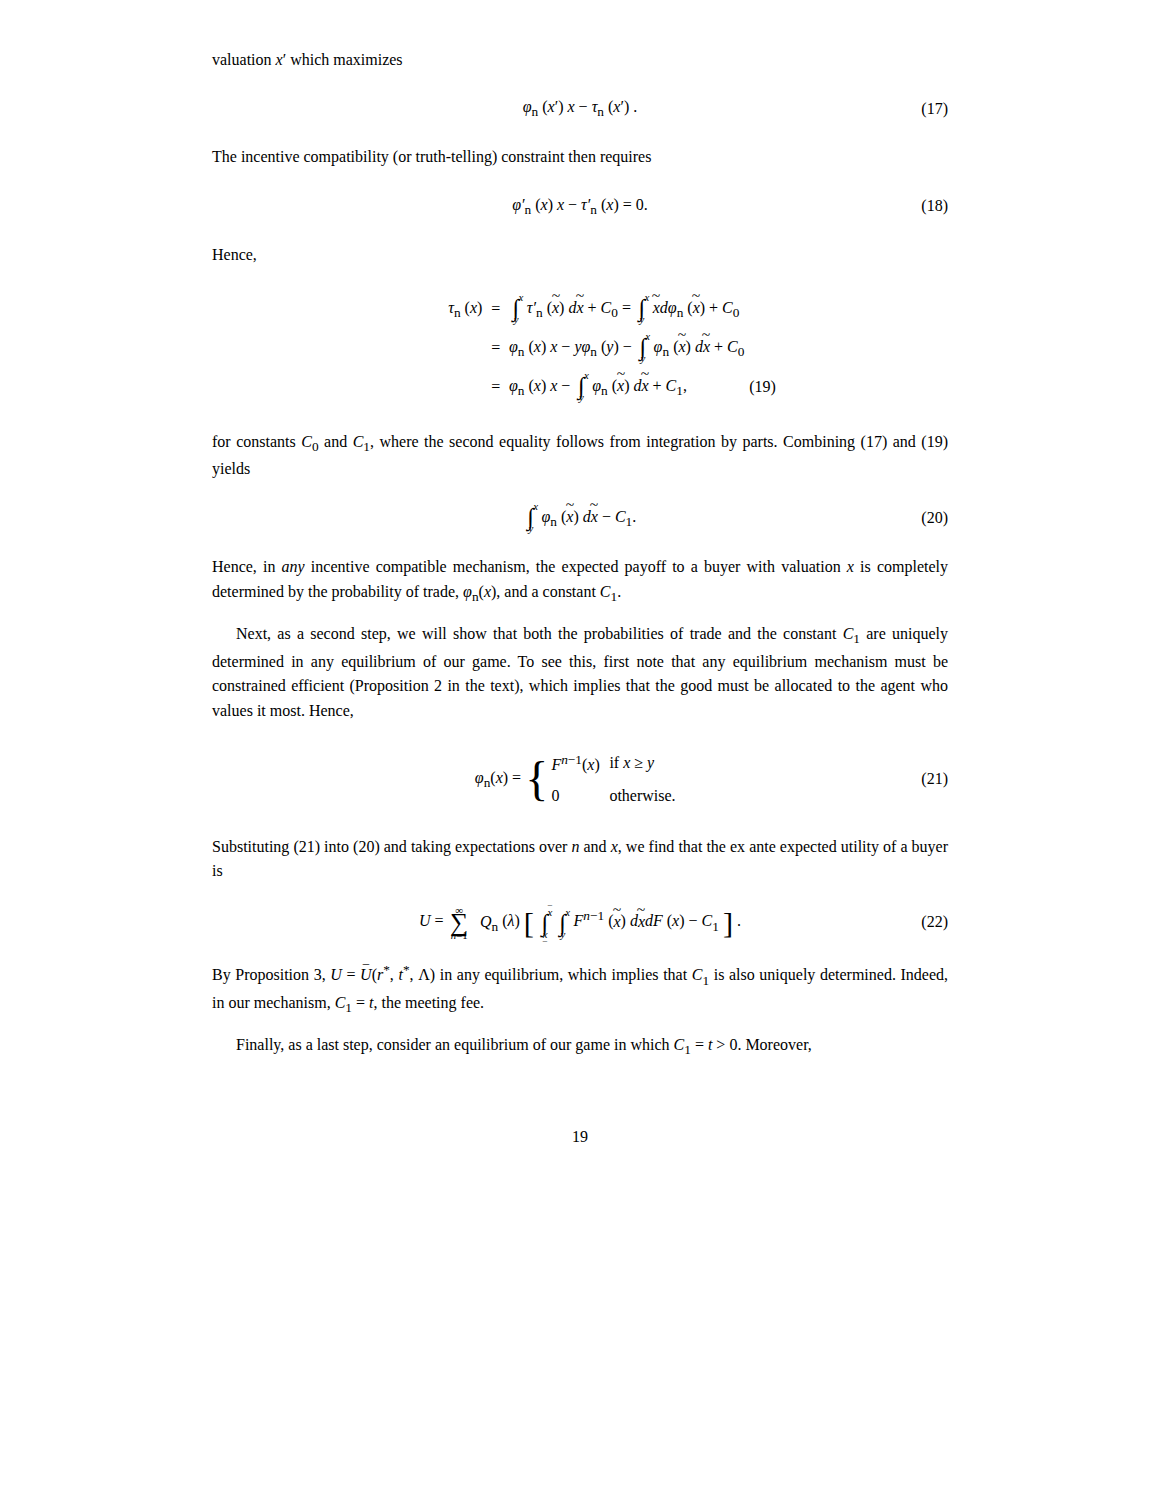valuation x′ which maximizes
φn (x′) x − τn (x′) .
(17)
The incentive compatibility (or truth-telling) constraint then requires
φ′n (x) x − τ′n (x) = 0.
(18)
Hence,
| τ n ( x ) | = | ∫ x y τ′ n ( x ) d x + C 0 = ∫ x y x d φ n ( x ) + C 0 | |
| | = | φ n ( x ) x − y φ n ( y ) − ∫ x y φ n ( x ) d x + C 0 | |
| | = | φ n ( x ) x − ∫ x y φ n ( x ) d x + C 1 , | (19) |
for constants C0 and C1, where the second equality follows from integration by parts. Combining (17) and (19) yields
∫xy φn (x) dx − C1.
(20)
Hence, in any incentive compatible mechanism, the expected payoff to a buyer with valuation x is completely determined by the probability of trade, φn(x), and a constant C1.
Next, as a second step, we will show that both the probabilities of trade and the constant C1 are uniquely determined in any equilibrium of our game. To see this, first note that any equilibrium mechanism must be constrained efficient (Proposition 2 in the text), which implies that the good must be allocated to the agent who values it most. Hence,
φn(x) = {
| F n −1 ( x ) | if x ≥ y |
| 0 | otherwise. |
(21)
Substituting (21) into (20) and taking expectations over n and x, we find that the ex ante expected utility of a buyer is
U = ∑∞n=1 Qn (λ) [ ∫xx ∫xy Fn−1 (x) dxdF (x) − C1 ] .
(22)
By Proposition 3, U = U(r*, t*, Λ) in any equilibrium, which implies that C1 is also uniquely determined. Indeed, in our mechanism, C1 = t, the meeting fee.
Finally, as a last step, consider an equilibrium of our game in which C1 = t > 0. Moreover,
19